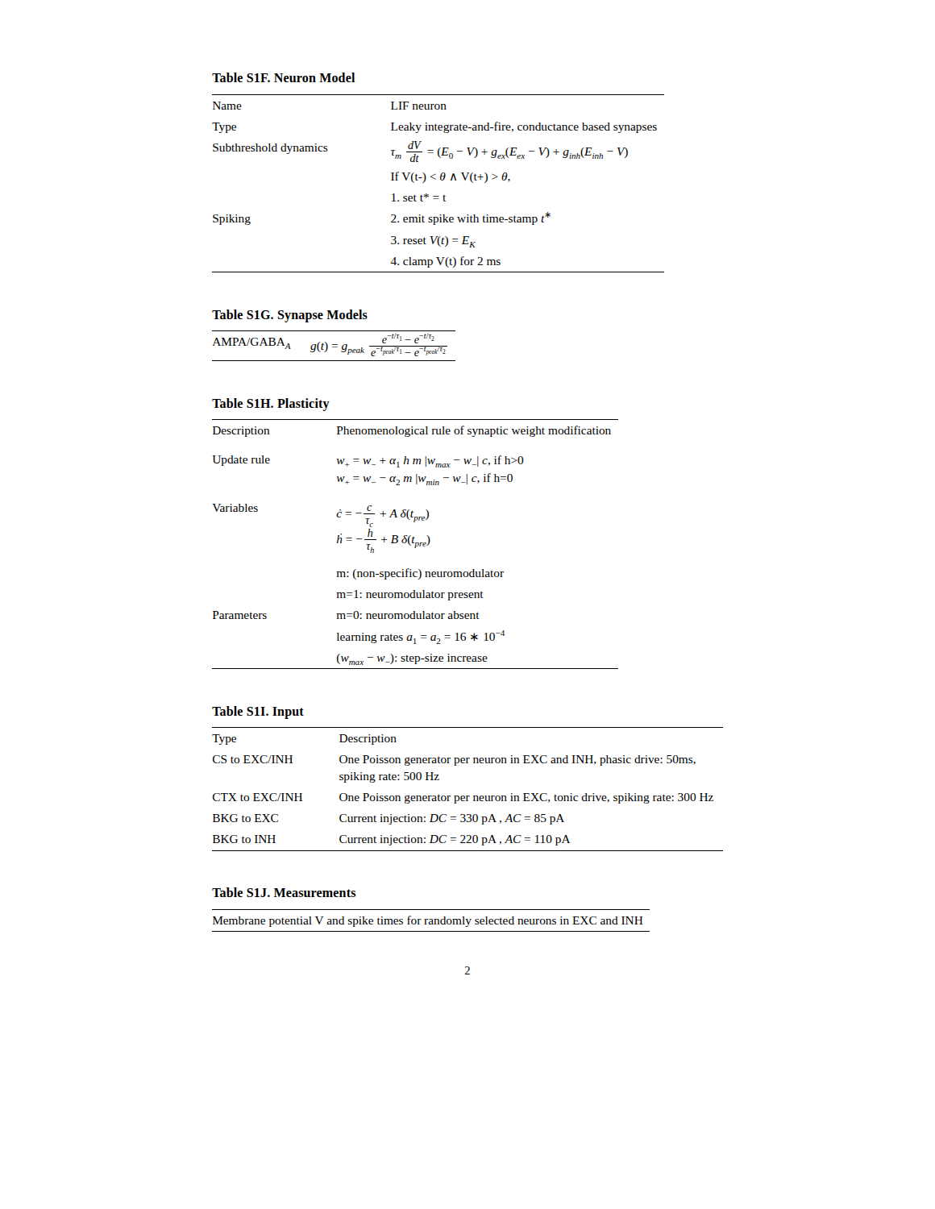Table S1F. Neuron Model
| Name | LIF neuron |
| Type | Leaky integrate-and-fire, conductance based synapses |
| Subthreshold dynamics | τ m dV dt = ( E 0 − V ) + g ex ( E ex − V ) + g inh ( E inh − V ) |
| | If V(t-) < θ ∧ V(t+) > θ , |
| | 1. set t* = t |
| Spiking | 2. emit spike with time-stamp t ∗ |
| | 3. reset V ( t ) = E K |
| | 4. clamp V(t) for 2 ms |
Table S1G. Synapse Models
| AMPA/GABA A | g ( t ) = g peak e − t / τ 1 − e − t / τ 2 e − t peak / τ 1 − e − t peak / τ 2 |
Table S1H. Plasticity
| Description | Phenomenological rule of synaptic weight modification |
| Update rule | w + = w − + α 1 h m / w max − w − / c , if h>0 w + = w − − α 2 m / w min − w − / c , if h=0 |
| Variables | ċ = − c τ c + A δ ( t pre ) ḣ = − h τ h + B δ ( t pre ) |
| | m: (non-specific) neuromodulator |
| | m=1: neuromodulator present |
| Parameters | m=0: neuromodulator absent |
| | learning rates a 1 = a 2 = 16 ∗ 10 −4 |
| | ( w max − w − ): step-size increase |
Table S1I. Input
| Type | Description |
| CS to EXC/INH | One Poisson generator per neuron in EXC and INH, phasic drive: 50ms, spiking rate: 500 Hz |
| CTX to EXC/INH | One Poisson generator per neuron in EXC, tonic drive, spiking rate: 300 Hz |
| BKG to EXC | Current injection: DC = 330 pA , AC = 85 pA |
| BKG to INH | Current injection: DC = 220 pA , AC = 110 pA |
Table S1J. Measurements
| Membrane potential V and spike times for randomly selected neurons in EXC and INH |
2